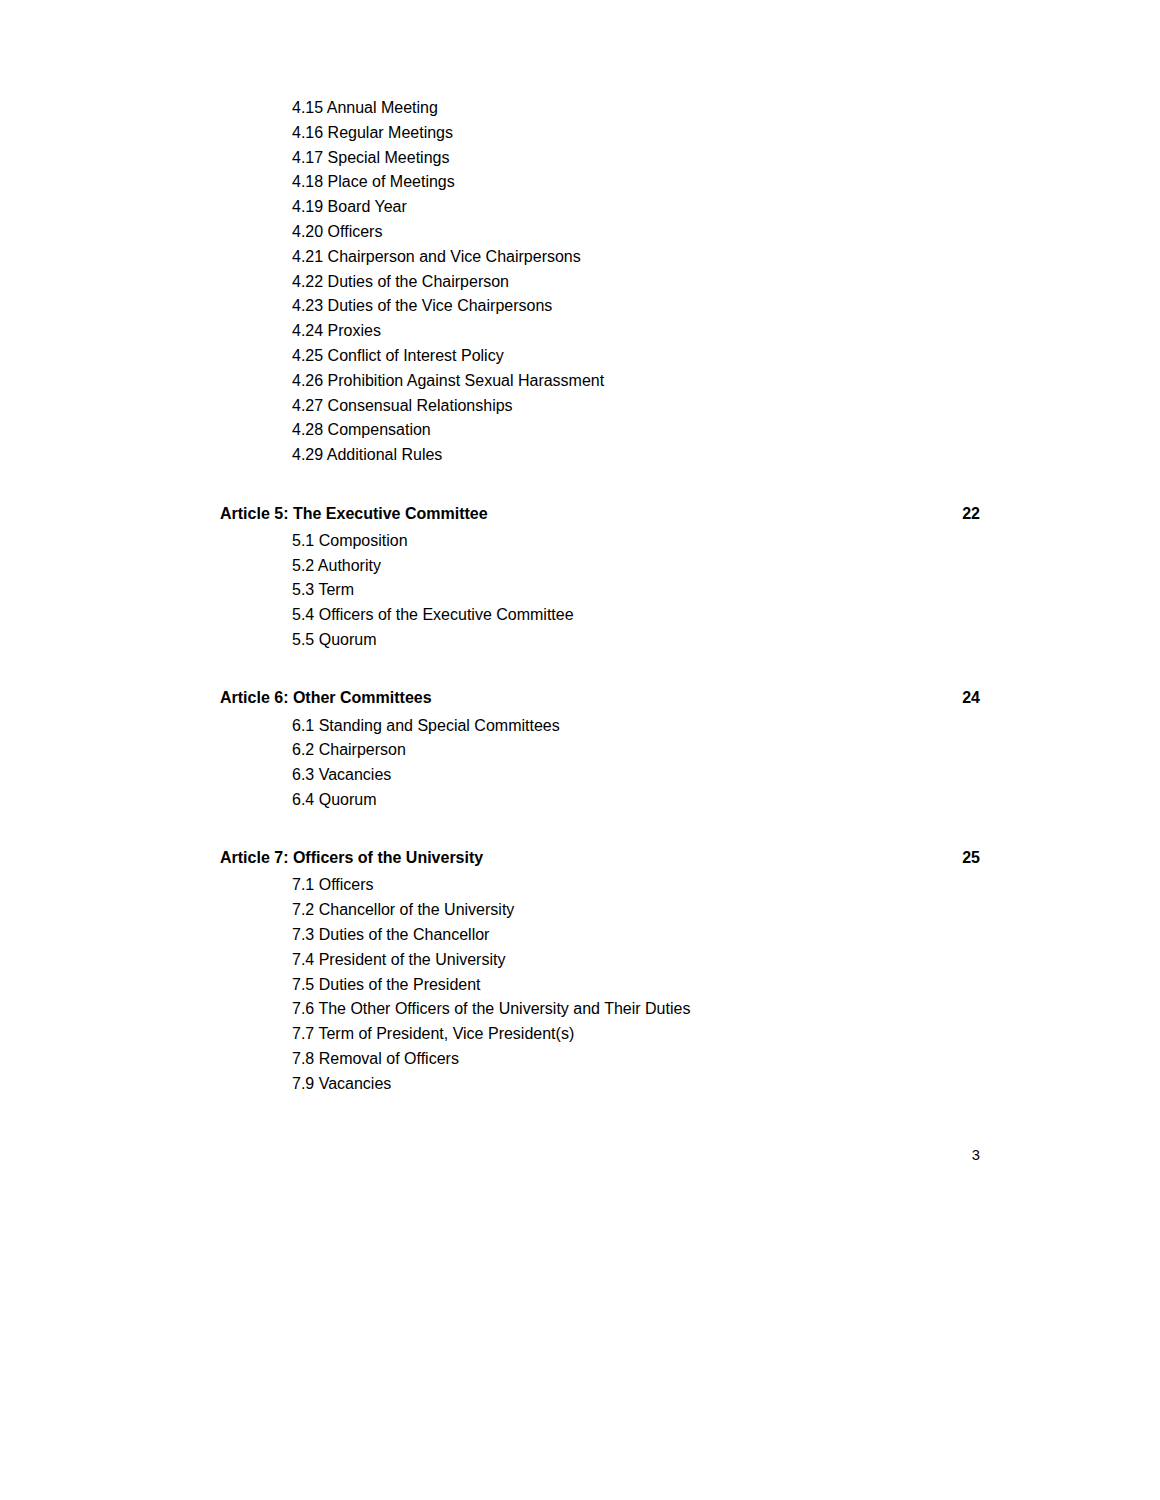4.15 Annual Meeting
4.16 Regular Meetings
4.17 Special Meetings
4.18 Place of Meetings
4.19 Board Year
4.20 Officers
4.21 Chairperson and Vice Chairpersons
4.22 Duties of the Chairperson
4.23 Duties of the Vice Chairpersons
4.24 Proxies
4.25 Conflict of Interest Policy
4.26 Prohibition Against Sexual Harassment
4.27 Consensual Relationships
4.28 Compensation
4.29 Additional Rules
Article 5: The Executive Committee 22
5.1 Composition
5.2 Authority
5.3 Term
5.4 Officers of the Executive Committee
5.5 Quorum
Article 6: Other Committees 24
6.1 Standing and Special Committees
6.2 Chairperson
6.3 Vacancies
6.4 Quorum
Article 7: Officers of the University 25
7.1 Officers
7.2 Chancellor of the University
7.3 Duties of the Chancellor
7.4 President of the University
7.5 Duties of the President
7.6 The Other Officers of the University and Their Duties
7.7 Term of President, Vice President(s)
7.8 Removal of Officers
7.9 Vacancies
3